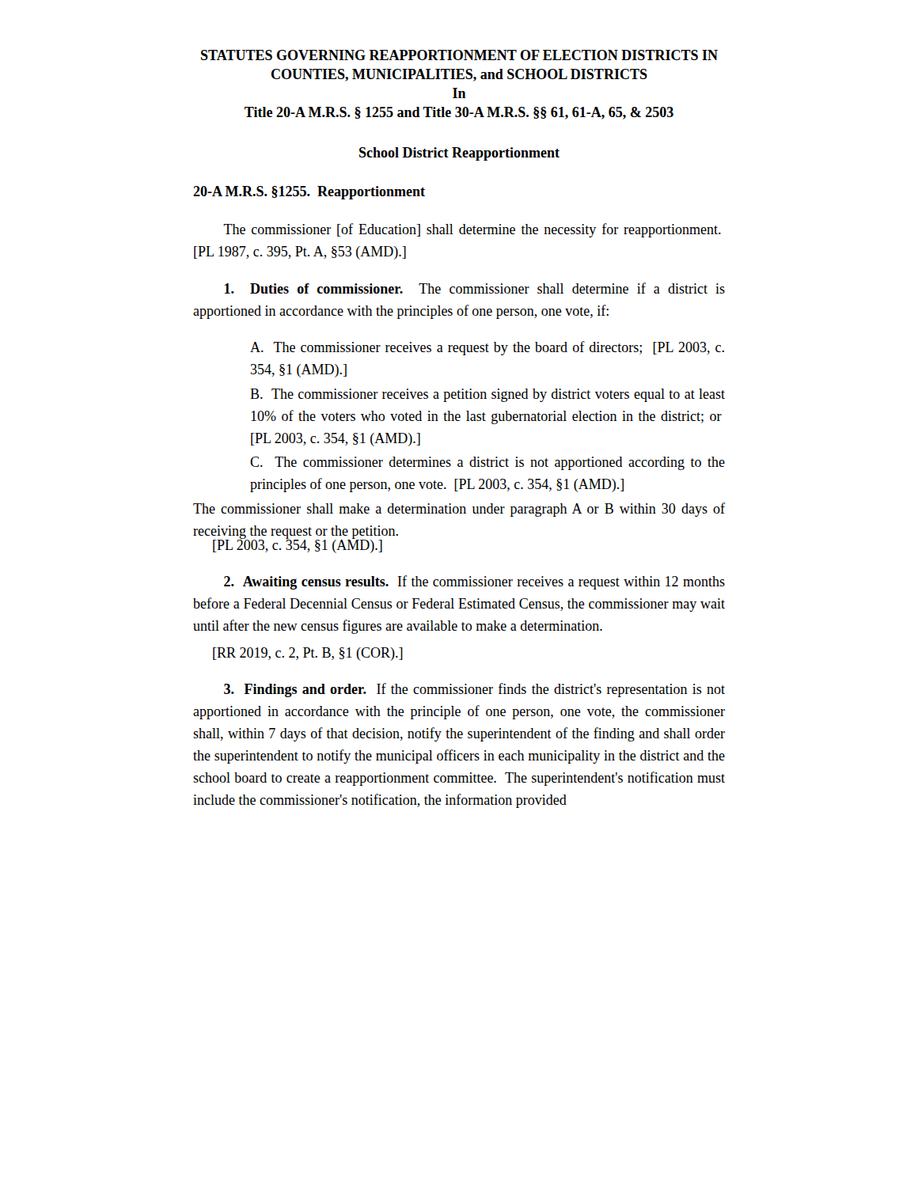STATUTES GOVERNING REAPPORTIONMENT OF ELECTION DISTRICTS IN COUNTIES, MUNICIPALITIES, and SCHOOL DISTRICTS In Title 20-A M.R.S. § 1255 and Title 30-A M.R.S. §§ 61, 61-A, 65, & 2503
School District Reapportionment
20-A M.R.S. §1255. Reapportionment
The commissioner [of Education] shall determine the necessity for reapportionment. [PL 1987, c. 395, Pt. A, §53 (AMD).]
1. Duties of commissioner. The commissioner shall determine if a district is apportioned in accordance with the principles of one person, one vote, if:
A. The commissioner receives a request by the board of directors; [PL 2003, c. 354, §1 (AMD).]
B. The commissioner receives a petition signed by district voters equal to at least 10% of the voters who voted in the last gubernatorial election in the district; or [PL 2003, c. 354, §1 (AMD).]
C. The commissioner determines a district is not apportioned according to the principles of one person, one vote. [PL 2003, c. 354, §1 (AMD).]
The commissioner shall make a determination under paragraph A or B within 30 days of receiving the request or the petition.
[PL 2003, c. 354, §1 (AMD).]
2. Awaiting census results. If the commissioner receives a request within 12 months before a Federal Decennial Census or Federal Estimated Census, the commissioner may wait until after the new census figures are available to make a determination.
[RR 2019, c. 2, Pt. B, §1 (COR).]
3. Findings and order. If the commissioner finds the district's representation is not apportioned in accordance with the principle of one person, one vote, the commissioner shall, within 7 days of that decision, notify the superintendent of the finding and shall order the superintendent to notify the municipal officers in each municipality in the district and the school board to create a reapportionment committee. The superintendent's notification must include the commissioner's notification, the information provided